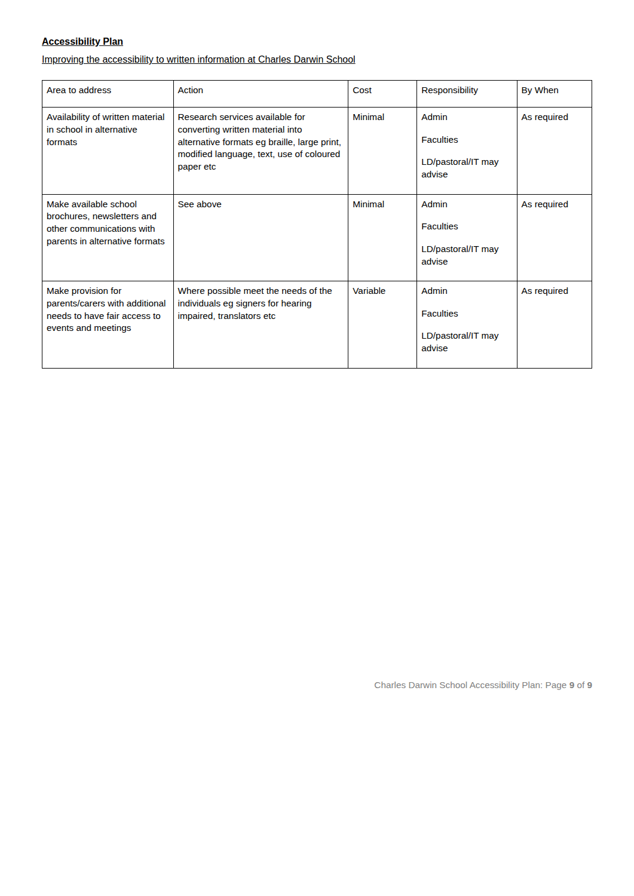Accessibility Plan
Improving the accessibility to written information at Charles Darwin School
| Area to address | Action | Cost | Responsibility | By When |
| --- | --- | --- | --- | --- |
| Availability of written material in school in alternative formats | Research services available for converting written material into alternative formats eg braille, large print, modified language, text, use of coloured paper etc | Minimal | Admin Faculties LD/pastoral/IT may advise | As required |
| Make available school brochures, newsletters and other communications with parents in alternative formats | See above | Minimal | Admin Faculties LD/pastoral/IT may advise | As required |
| Make provision for parents/carers with additional needs to have fair access to events and meetings | Where possible meet the needs of the individuals eg signers for hearing impaired, translators etc | Variable | Admin Faculties LD/pastoral/IT may advise | As required |
Charles Darwin School Accessibility Plan: Page 9 of 9